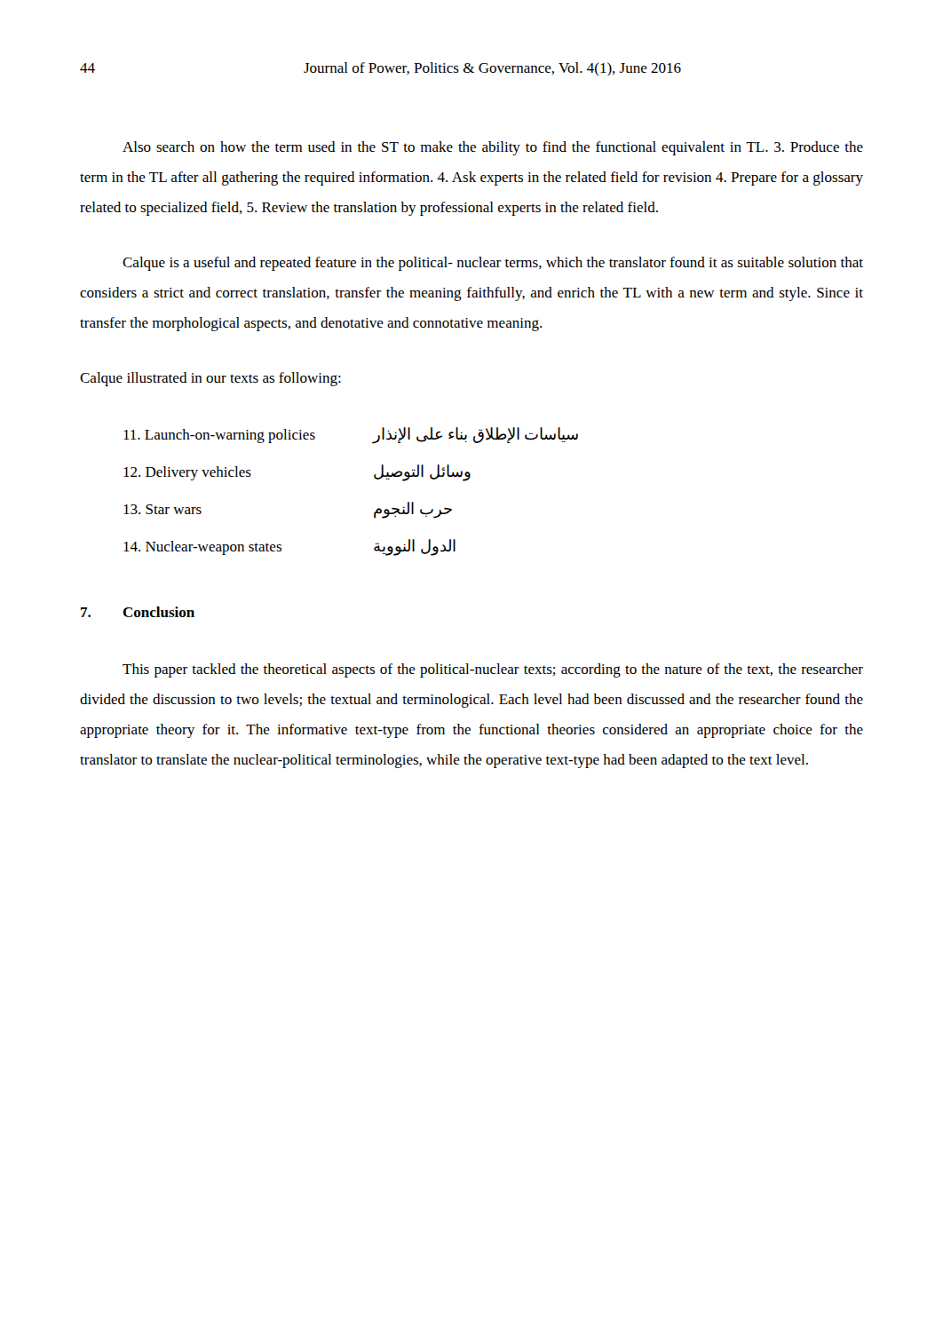44 Journal of Power, Politics & Governance, Vol. 4(1), June 2016
Also search on how the term used in the ST to make the ability to find the functional equivalent in TL. 3. Produce the term in the TL after all gathering the required information. 4. Ask experts in the related field for revision 4. Prepare for a glossary related to specialized field, 5. Review the translation by professional experts in the related field.
Calque is a useful and repeated feature in the political- nuclear terms, which the translator found it as suitable solution that considers a strict and correct translation, transfer the meaning faithfully, and enrich the TL with a new term and style. Since it transfer the morphological aspects, and denotative and connotative meaning.
Calque illustrated in our texts as following:
11. Launch-on-warning policies سياسات الإطلاق بناء على الإنذار
12. Delivery vehicles وسائل التوصيل
13. Star wars حرب النجوم
14. Nuclear-weapon states الدول النووية
7. Conclusion
This paper tackled the theoretical aspects of the political-nuclear texts; according to the nature of the text, the researcher divided the discussion to two levels; the textual and terminological. Each level had been discussed and the researcher found the appropriate theory for it. The informative text-type from the functional theories considered an appropriate choice for the translator to translate the nuclear-political terminologies, while the operative text-type had been adapted to the text level.